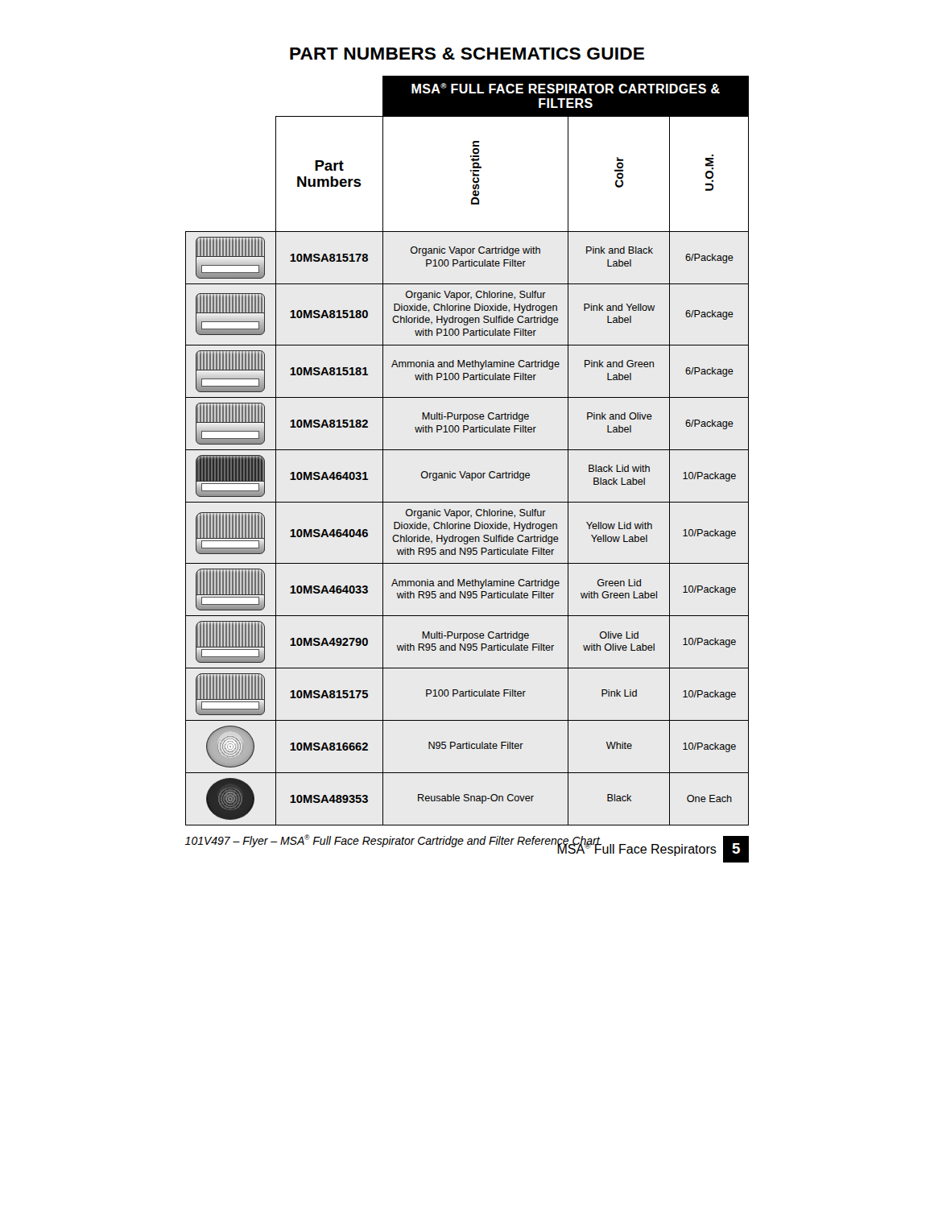PART NUMBERS & SCHEMATICS GUIDE
| | | MSA ® FULL FACE RESPIRATOR CARTRIDGES & FILTERS |
| --- | --- | --- |
| | Part Numbers | Description | Color | U.O.M. |
| | 10MSA815178 | Organic Vapor Cartridge with P100 Particulate Filter | Pink and Black Label | 6/Package |
| | 10MSA815180 | Organic Vapor, Chlorine, Sulfur Dioxide, Chlorine Dioxide, Hydrogen Chloride, Hydrogen Sulfide Cartridge with P100 Particulate Filter | Pink and Yellow Label | 6/Package |
| | 10MSA815181 | Ammonia and Methylamine Cartridge with P100 Particulate Filter | Pink and Green Label | 6/Package |
| | 10MSA815182 | Multi-Purpose Cartridge with P100 Particulate Filter | Pink and Olive Label | 6/Package |
| | 10MSA464031 | Organic Vapor Cartridge | Black Lid with Black Label | 10/Package |
| | 10MSA464046 | Organic Vapor, Chlorine, Sulfur Dioxide, Chlorine Dioxide, Hydrogen Chloride, Hydrogen Sulfide Cartridge with R95 and N95 Particulate Filter | Yellow Lid with Yellow Label | 10/Package |
| | 10MSA464033 | Ammonia and Methylamine Cartridge with R95 and N95 Particulate Filter | Green Lid with Green Label | 10/Package |
| | 10MSA492790 | Multi-Purpose Cartridge with R95 and N95 Particulate Filter | Olive Lid with Olive Label | 10/Package |
| | 10MSA815175 | P100 Particulate Filter | Pink Lid | 10/Package |
| | 10MSA816662 | N95 Particulate Filter | White | 10/Package |
| | 10MSA489353 | Reusable Snap-On Cover | Black | One Each |
101V497 – Flyer – MSA® Full Face Respirator Cartridge and Filter Reference Chart
MSA® Full Face Respirators 5